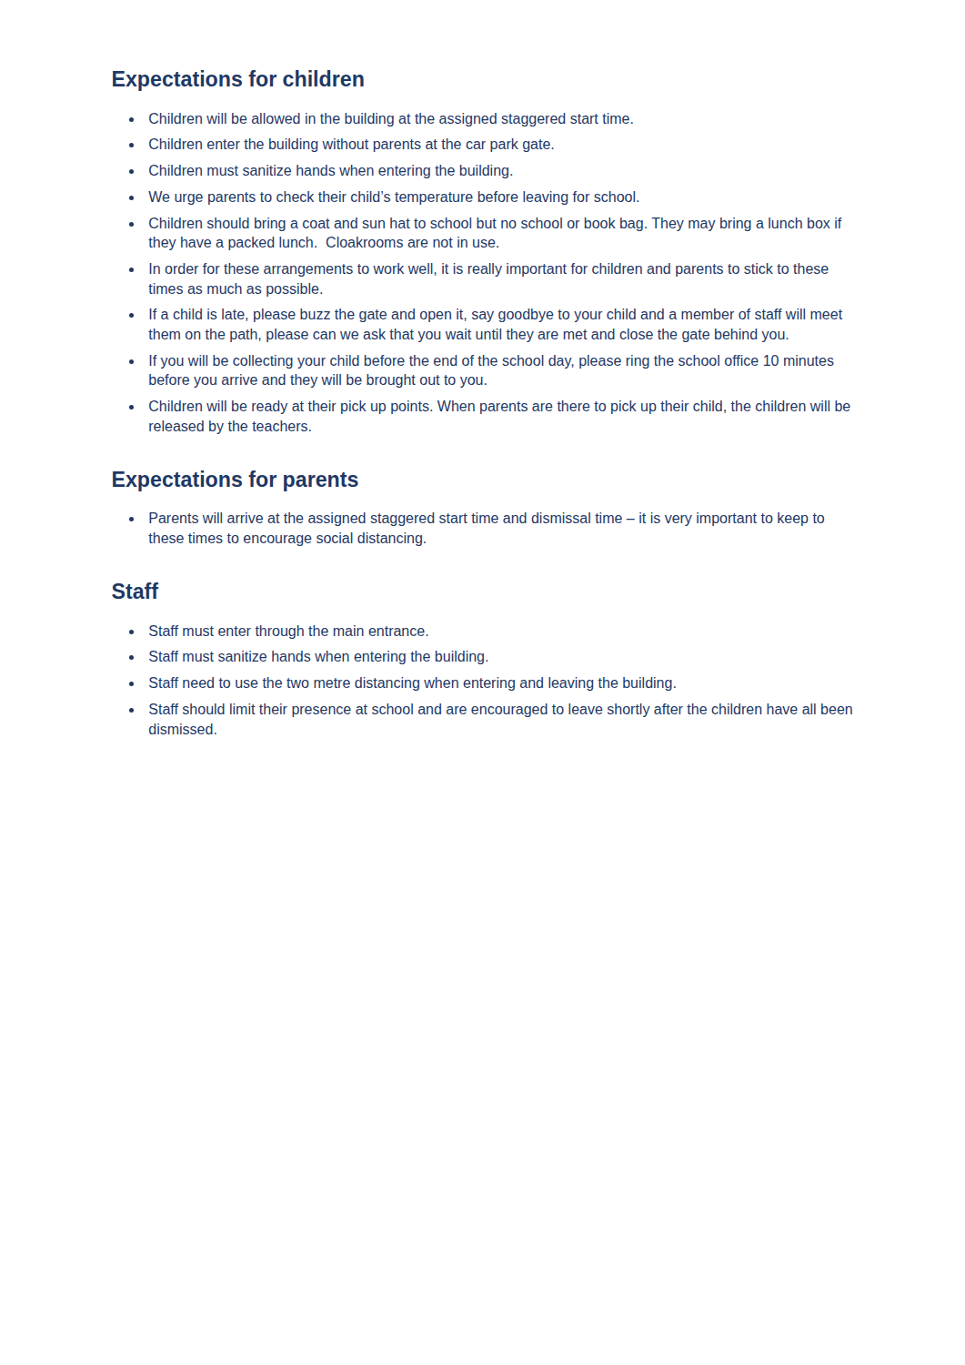Expectations for children
Children will be allowed in the building at the assigned staggered start time.
Children enter the building without parents at the car park gate.
Children must sanitize hands when entering the building.
We urge parents to check their child’s temperature before leaving for school.
Children should bring a coat and sun hat to school but no school or book bag. They may bring a lunch box if they have a packed lunch. Cloakrooms are not in use.
In order for these arrangements to work well, it is really important for children and parents to stick to these times as much as possible.
If a child is late, please buzz the gate and open it, say goodbye to your child and a member of staff will meet them on the path, please can we ask that you wait until they are met and close the gate behind you.
If you will be collecting your child before the end of the school day, please ring the school office 10 minutes before you arrive and they will be brought out to you.
Children will be ready at their pick up points. When parents are there to pick up their child, the children will be released by the teachers.
Expectations for parents
Parents will arrive at the assigned staggered start time and dismissal time – it is very important to keep to these times to encourage social distancing.
Staff
Staff must enter through the main entrance.
Staff must sanitize hands when entering the building.
Staff need to use the two metre distancing when entering and leaving the building.
Staff should limit their presence at school and are encouraged to leave shortly after the children have all been dismissed.